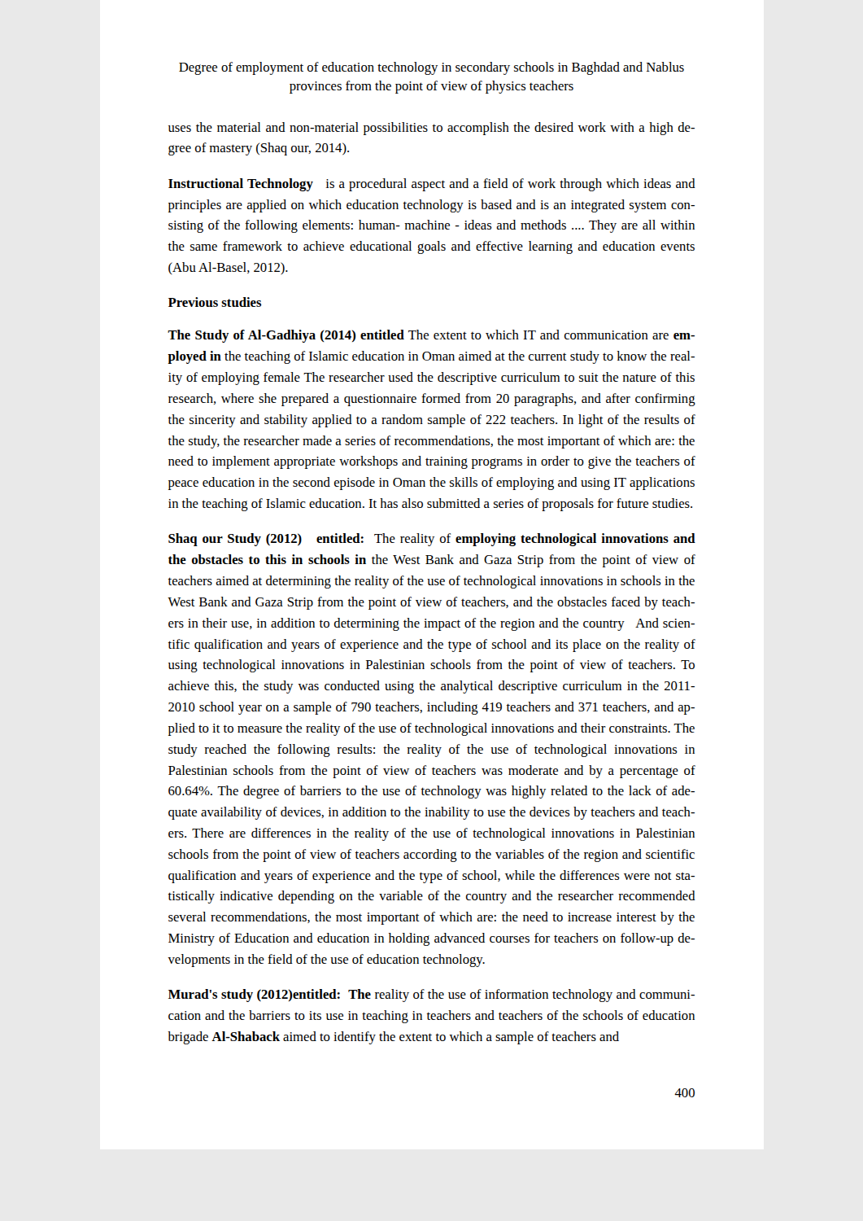Degree of employment of education technology in secondary schools in Baghdad and Nablus provinces from the point of view of physics teachers
uses the material and non-material possibilities to accomplish the desired work with a high degree of mastery (Shaq our, 2014).
Instructional Technology is a procedural aspect and a field of work through which ideas and principles are applied on which education technology is based and is an integrated system consisting of the following elements: human- machine - ideas and methods .... They are all within the same framework to achieve educational goals and effective learning and education events (Abu Al-Basel, 2012).
Previous studies
The Study of Al-Gadhiya (2014) entitled The extent to which IT and communication are employed in the teaching of Islamic education in Oman aimed at the current study to know the reality of employing female The researcher used the descriptive curriculum to suit the nature of this research, where she prepared a questionnaire formed from 20 paragraphs, and after confirming the sincerity and stability applied to a random sample of 222 teachers. In light of the results of the study, the researcher made a series of recommendations, the most important of which are: the need to implement appropriate workshops and training programs in order to give the teachers of peace education in the second episode in Oman the skills of employing and using IT applications in the teaching of Islamic education. It has also submitted a series of proposals for future studies.
Shaq our Study (2012) entitled: The reality of employing technological innovations and the obstacles to this in schools in the West Bank and Gaza Strip from the point of view of teachers aimed at determining the reality of the use of technological innovations in schools in the West Bank and Gaza Strip from the point of view of teachers, and the obstacles faced by teachers in their use, in addition to determining the impact of the region and the country And scientific qualification and years of experience and the type of school and its place on the reality of using technological innovations in Palestinian schools from the point of view of teachers. To achieve this, the study was conducted using the analytical descriptive curriculum in the 2011-2010 school year on a sample of 790 teachers, including 419 teachers and 371 teachers, and applied to it to measure the reality of the use of technological innovations and their constraints. The study reached the following results: the reality of the use of technological innovations in Palestinian schools from the point of view of teachers was moderate and by a percentage of 60.64%. The degree of barriers to the use of technology was highly related to the lack of adequate availability of devices, in addition to the inability to use the devices by teachers and teachers. There are differences in the reality of the use of technological innovations in Palestinian schools from the point of view of teachers according to the variables of the region and scientific qualification and years of experience and the type of school, while the differences were not statistically indicative depending on the variable of the country and the researcher recommended several recommendations, the most important of which are: the need to increase interest by the Ministry of Education and education in holding advanced courses for teachers on follow-up developments in the field of the use of education technology.
Murad's study (2012)entitled: The reality of the use of information technology and communication and the barriers to its use in teaching in teachers and teachers of the schools of education brigade Al-Shaback aimed to identify the extent to which a sample of teachers and
400